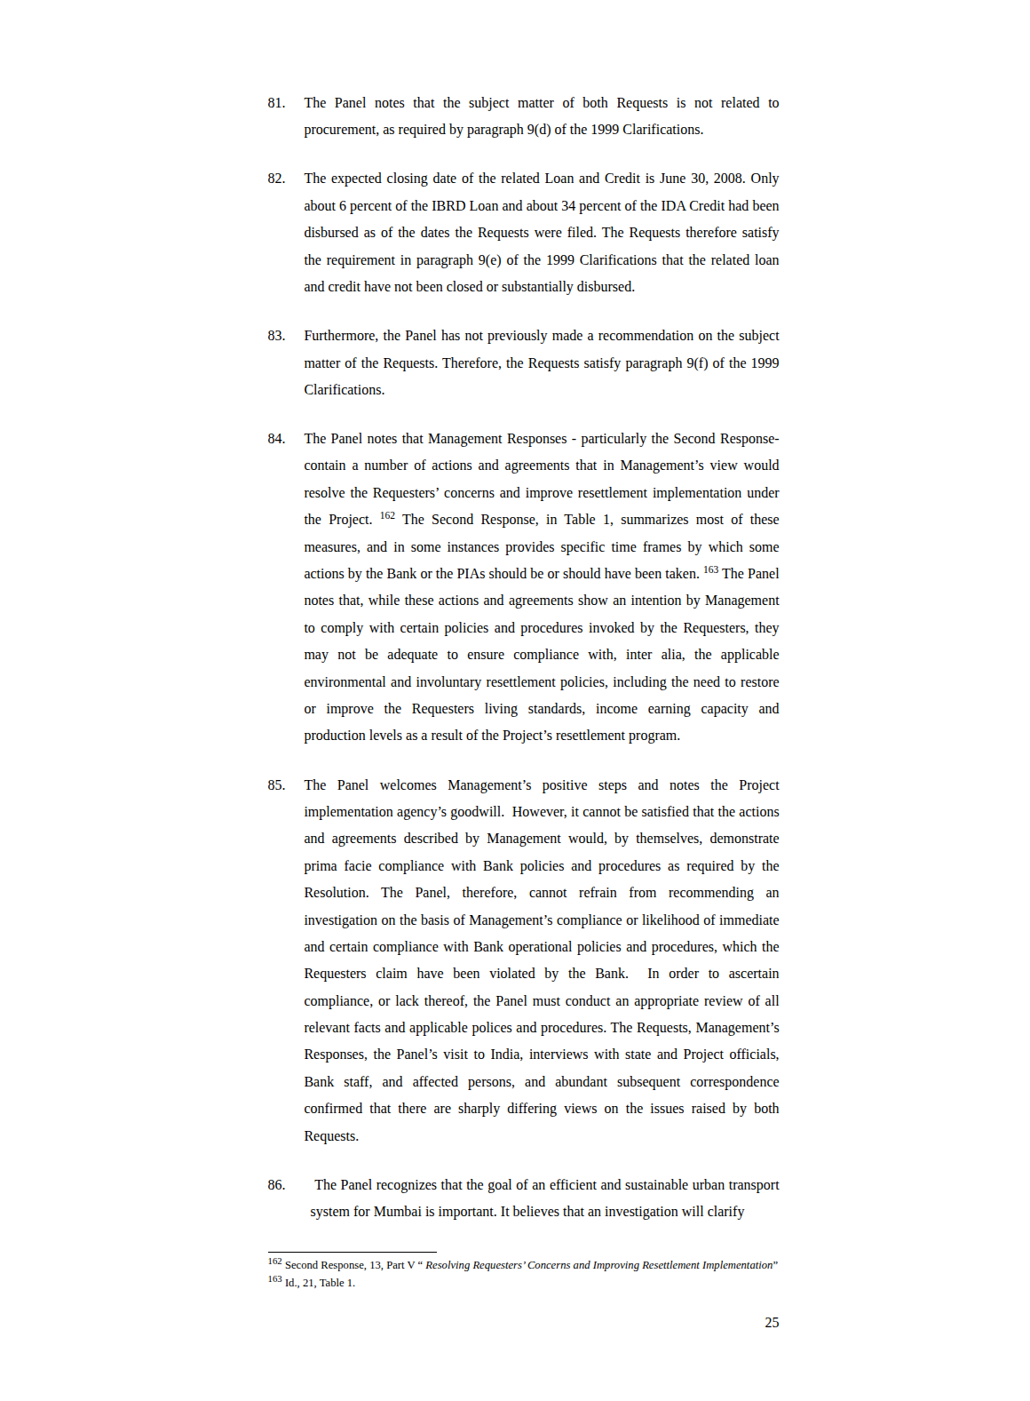81. The Panel notes that the subject matter of both Requests is not related to procurement, as required by paragraph 9(d) of the 1999 Clarifications.
82. The expected closing date of the related Loan and Credit is June 30, 2008. Only about 6 percent of the IBRD Loan and about 34 percent of the IDA Credit had been disbursed as of the dates the Requests were filed. The Requests therefore satisfy the requirement in paragraph 9(e) of the 1999 Clarifications that the related loan and credit have not been closed or substantially disbursed.
83. Furthermore, the Panel has not previously made a recommendation on the subject matter of the Requests. Therefore, the Requests satisfy paragraph 9(f) of the 1999 Clarifications.
84. The Panel notes that Management Responses - particularly the Second Response- contain a number of actions and agreements that in Management’s view would resolve the Requesters’ concerns and improve resettlement implementation under the Project. 162 The Second Response, in Table 1, summarizes most of these measures, and in some instances provides specific time frames by which some actions by the Bank or the PIAs should be or should have been taken. 163 The Panel notes that, while these actions and agreements show an intention by Management to comply with certain policies and procedures invoked by the Requesters, they may not be adequate to ensure compliance with, inter alia, the applicable environmental and involuntary resettlement policies, including the need to restore or improve the Requesters living standards, income earning capacity and production levels as a result of the Project’s resettlement program.
85. The Panel welcomes Management’s positive steps and notes the Project implementation agency’s goodwill. However, it cannot be satisfied that the actions and agreements described by Management would, by themselves, demonstrate prima facie compliance with Bank policies and procedures as required by the Resolution. The Panel, therefore, cannot refrain from recommending an investigation on the basis of Management’s compliance or likelihood of immediate and certain compliance with Bank operational policies and procedures, which the Requesters claim have been violated by the Bank. In order to ascertain compliance, or lack thereof, the Panel must conduct an appropriate review of all relevant facts and applicable polices and procedures. The Requests, Management’s Responses, the Panel’s visit to India, interviews with state and Project officials, Bank staff, and affected persons, and abundant subsequent correspondence confirmed that there are sharply differing views on the issues raised by both Requests.
86. The Panel recognizes that the goal of an efficient and sustainable urban transport system for Mumbai is important. It believes that an investigation will clarify
162 Second Response, 13, Part V “ Resolving Requesters’ Concerns and Improving Resettlement Implementation”
163 Id., 21, Table 1.
25